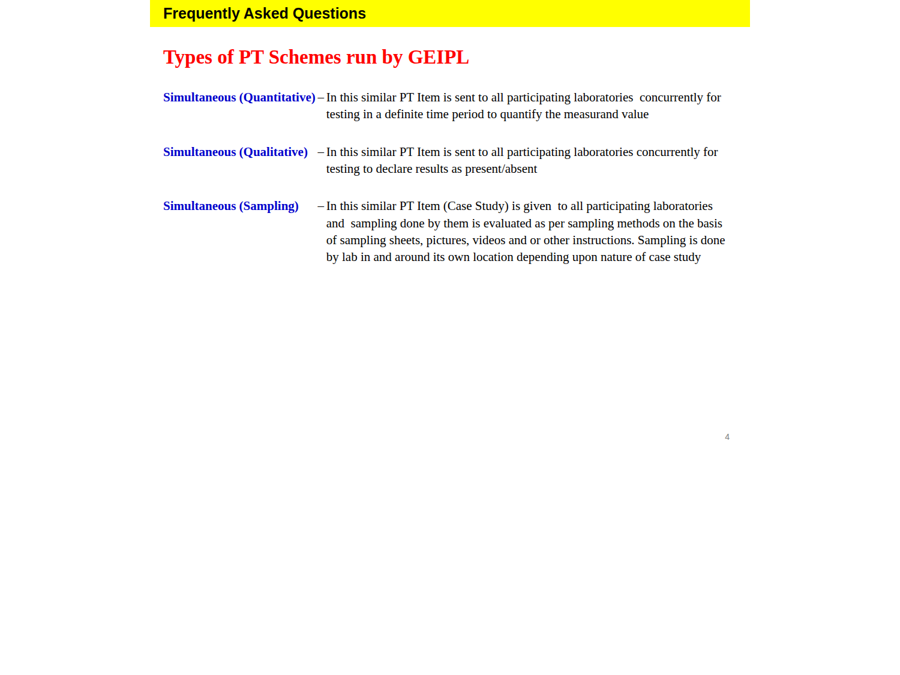Frequently Asked Questions
Types of PT Schemes run by GEIPL
| Simultaneous (Quantitative) | – | In this similar PT Item is sent to all participating laboratories concurrently for testing in a definite time period to quantify the measurand value |
| Simultaneous (Qualitative) | – | In this similar PT Item is sent to all participating laboratories concurrently for testing to declare results as present/absent |
| Simultaneous (Sampling) | – | In this similar PT Item (Case Study) is given to all participating laboratories and sampling done by them is evaluated as per sampling methods on the basis of sampling sheets, pictures, videos and or other instructions. Sampling is done by lab in and around its own location depending upon nature of case study |
4